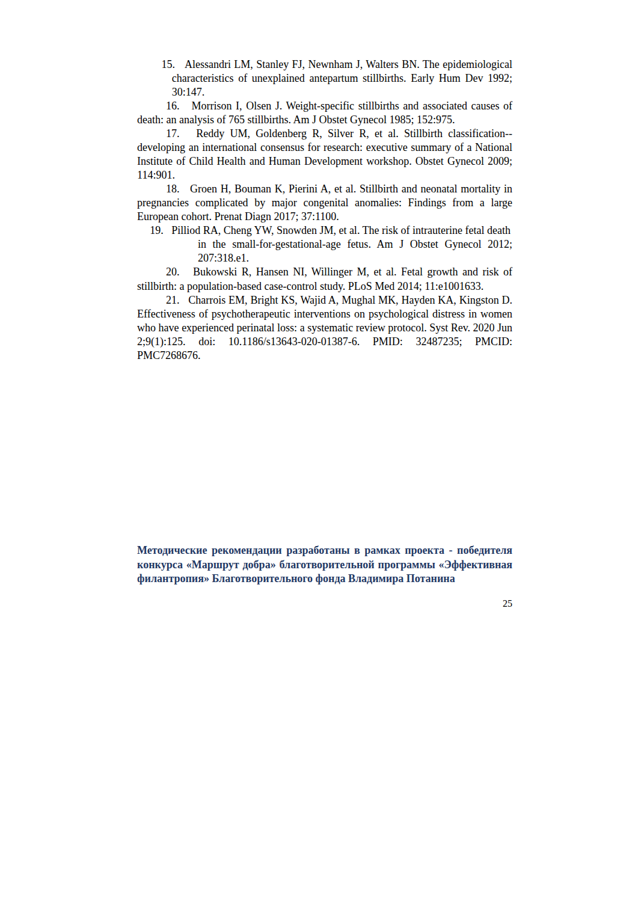15. Alessandri LM, Stanley FJ, Newnham J, Walters BN. The epidemiological characteristics of unexplained antepartum stillbirths. Early Hum Dev 1992; 30:147.
16. Morrison I, Olsen J. Weight-specific stillbirths and associated causes of death: an analysis of 765 stillbirths. Am J Obstet Gynecol 1985; 152:975.
17. Reddy UM, Goldenberg R, Silver R, et al. Stillbirth classification--developing an international consensus for research: executive summary of a National Institute of Child Health and Human Development workshop. Obstet Gynecol 2009; 114:901.
18. Groen H, Bouman K, Pierini A, et al. Stillbirth and neonatal mortality in pregnancies complicated by major congenital anomalies: Findings from a large European cohort. Prenat Diagn 2017; 37:1100.
19. Pilliod RA, Cheng YW, Snowden JM, et al. The risk of intrauterine fetal death
in the small-for-gestational-age fetus. Am J Obstet Gynecol 2012; 207:318.e1.
20. Bukowski R, Hansen NI, Willinger M, et al. Fetal growth and risk of stillbirth: a population-based case-control study. PLoS Med 2014; 11:e1001633.
21. Charrois EM, Bright KS, Wajid A, Mughal MK, Hayden KA, Kingston D. Effectiveness of psychotherapeutic interventions on psychological distress in women who have experienced perinatal loss: a systematic review protocol. Syst Rev. 2020 Jun 2;9(1):125. doi: 10.1186/s13643-020-01387-6. PMID: 32487235; PMCID: PMC7268676.
Методические рекомендации разработаны в рамках проекта - победителя конкурса «Маршрут добра» благотворительной программы «Эффективная филантропия» Благотворительного фонда Владимира Потанина
25